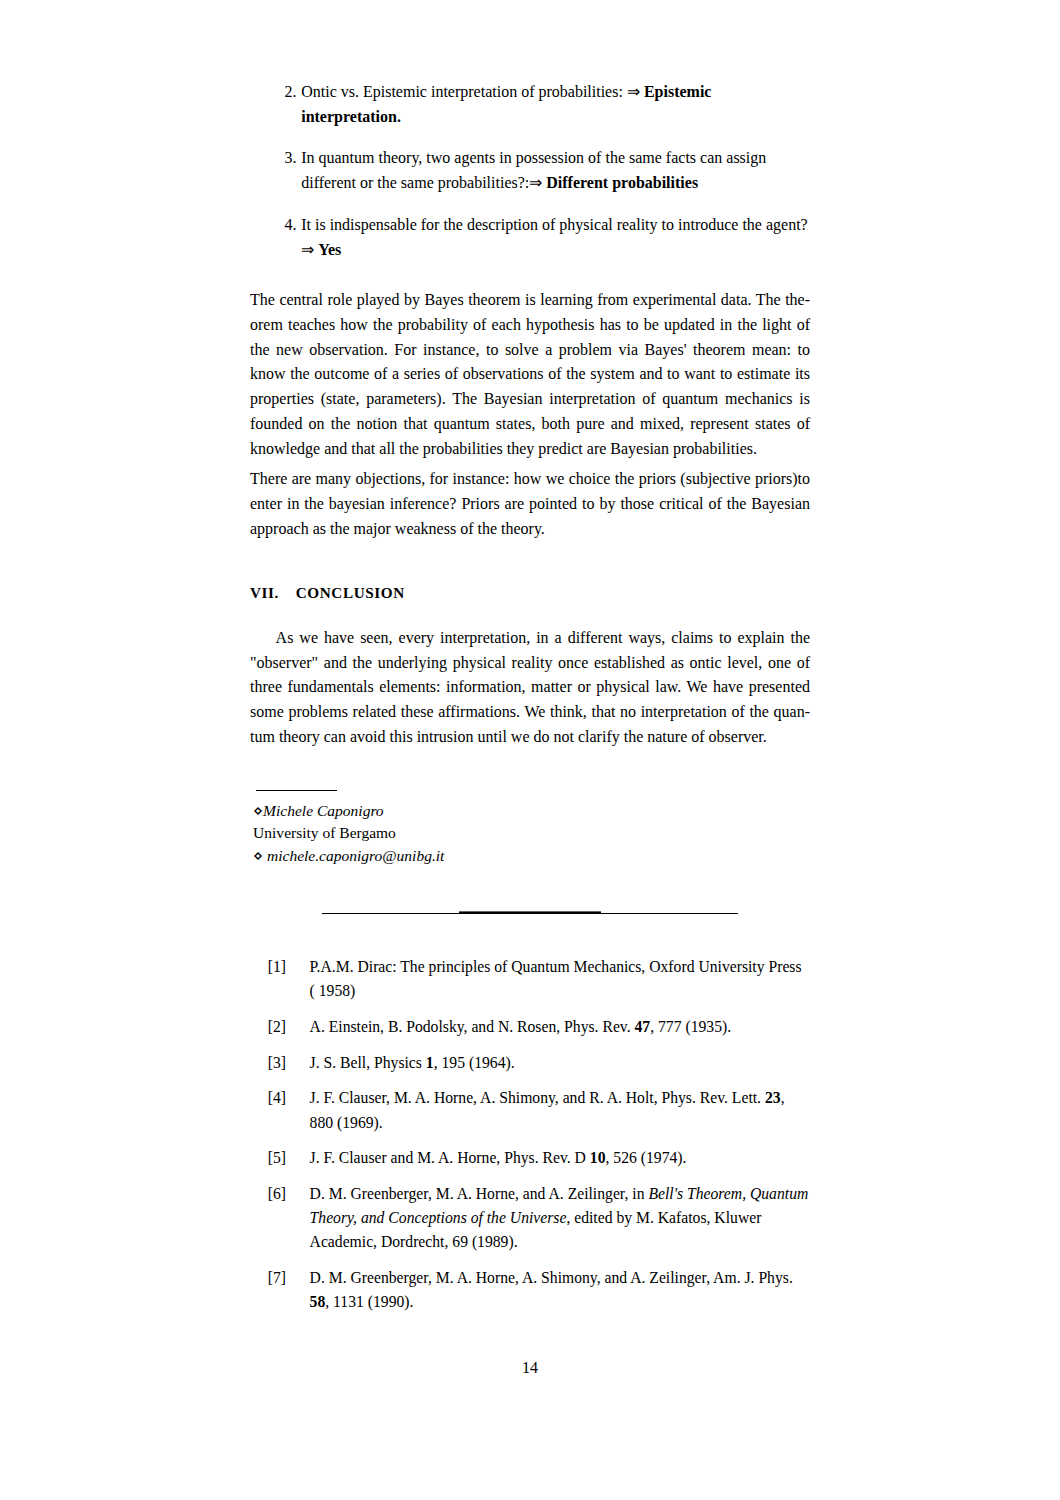2. Ontic vs. Epistemic interpretation of probabilities: ⇒ Epistemic interpretation.
3. In quantum theory, two agents in possession of the same facts can assign different or the same probabilities?:⇒ Different probabilities
4. It is indispensable for the description of physical reality to introduce the agent?⇒ Yes
The central role played by Bayes theorem is learning from experimental data. The theorem teaches how the probability of each hypothesis has to be updated in the light of the new observation. For instance, to solve a problem via Bayes' theorem mean: to know the outcome of a series of observations of the system and to want to estimate its properties (state, parameters). The Bayesian interpretation of quantum mechanics is founded on the notion that quantum states, both pure and mixed, represent states of knowledge and that all the probabilities they predict are Bayesian probabilities.
There are many objections, for instance: how we choice the priors (subjective priors)to enter in the bayesian inference? Priors are pointed to by those critical of the Bayesian approach as the major weakness of the theory.
VII. CONCLUSION
As we have seen, every interpretation, in a different ways, claims to explain the "observer" and the underlying physical reality once established as ontic level, one of three fundamentals elements: information, matter or physical law. We have presented some problems related these affirmations. We think, that no interpretation of the quantum theory can avoid this intrusion until we do not clarify the nature of observer.
⋄Michele Caponigro
University of Bergamo
⋄ michele.caponigro@unibg.it
[1] P.A.M. Dirac: The principles of Quantum Mechanics, Oxford University Press ( 1958)
[2] A. Einstein, B. Podolsky, and N. Rosen, Phys. Rev. 47, 777 (1935).
[3] J. S. Bell, Physics 1, 195 (1964).
[4] J. F. Clauser, M. A. Horne, A. Shimony, and R. A. Holt, Phys. Rev. Lett. 23, 880 (1969).
[5] J. F. Clauser and M. A. Horne, Phys. Rev. D 10, 526 (1974).
[6] D. M. Greenberger, M. A. Horne, and A. Zeilinger, in Bell's Theorem, Quantum Theory, and Conceptions of the Universe, edited by M. Kafatos, Kluwer Academic, Dordrecht, 69 (1989).
[7] D. M. Greenberger, M. A. Horne, A. Shimony, and A. Zeilinger, Am. J. Phys. 58, 1131 (1990).
14